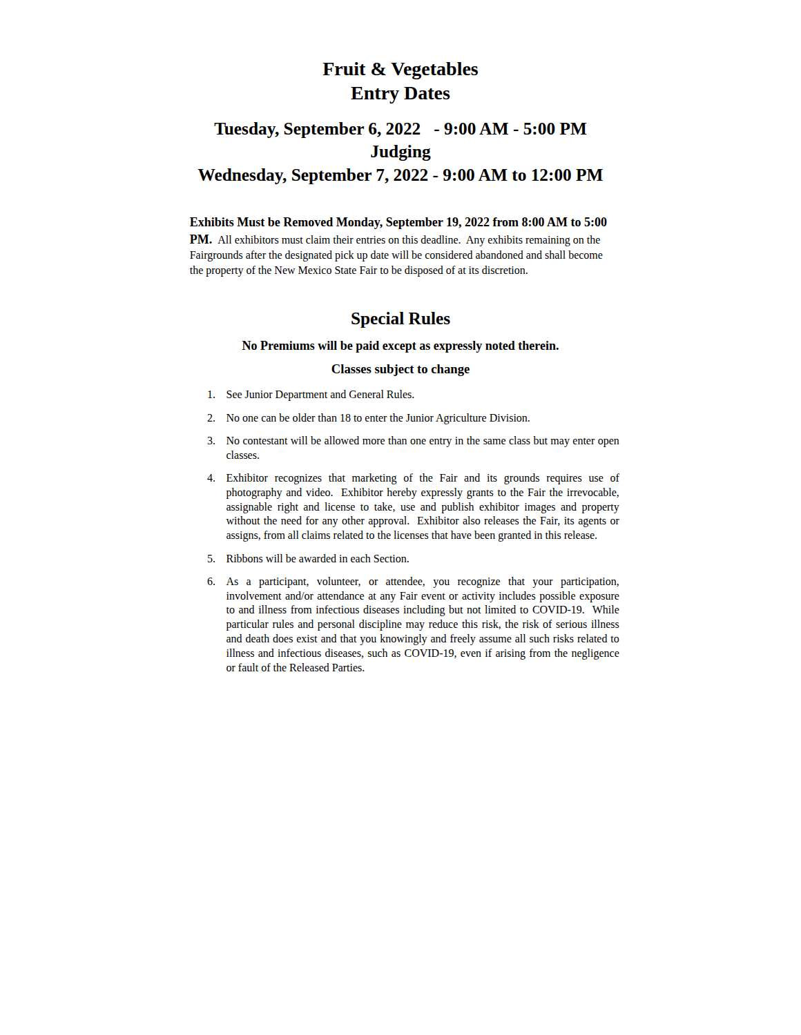Fruit & Vegetables
Entry Dates
Tuesday, September 6, 2022 - 9:00 AM - 5:00 PM
Judging
Wednesday, September 7, 2022 - 9:00 AM to 12:00 PM
Exhibits Must be Removed Monday, September 19, 2022 from 8:00 AM to 5:00 PM. All exhibitors must claim their entries on this deadline. Any exhibits remaining on the Fairgrounds after the designated pick up date will be considered abandoned and shall become the property of the New Mexico State Fair to be disposed of at its discretion.
Special Rules
No Premiums will be paid except as expressly noted therein.
Classes subject to change
See Junior Department and General Rules.
No one can be older than 18 to enter the Junior Agriculture Division.
No contestant will be allowed more than one entry in the same class but may enter open classes.
Exhibitor recognizes that marketing of the Fair and its grounds requires use of photography and video. Exhibitor hereby expressly grants to the Fair the irrevocable, assignable right and license to take, use and publish exhibitor images and property without the need for any other approval. Exhibitor also releases the Fair, its agents or assigns, from all claims related to the licenses that have been granted in this release.
Ribbons will be awarded in each Section.
As a participant, volunteer, or attendee, you recognize that your participation, involvement and/or attendance at any Fair event or activity includes possible exposure to and illness from infectious diseases including but not limited to COVID-19. While particular rules and personal discipline may reduce this risk, the risk of serious illness and death does exist and that you knowingly and freely assume all such risks related to illness and infectious diseases, such as COVID-19, even if arising from the negligence or fault of the Released Parties.